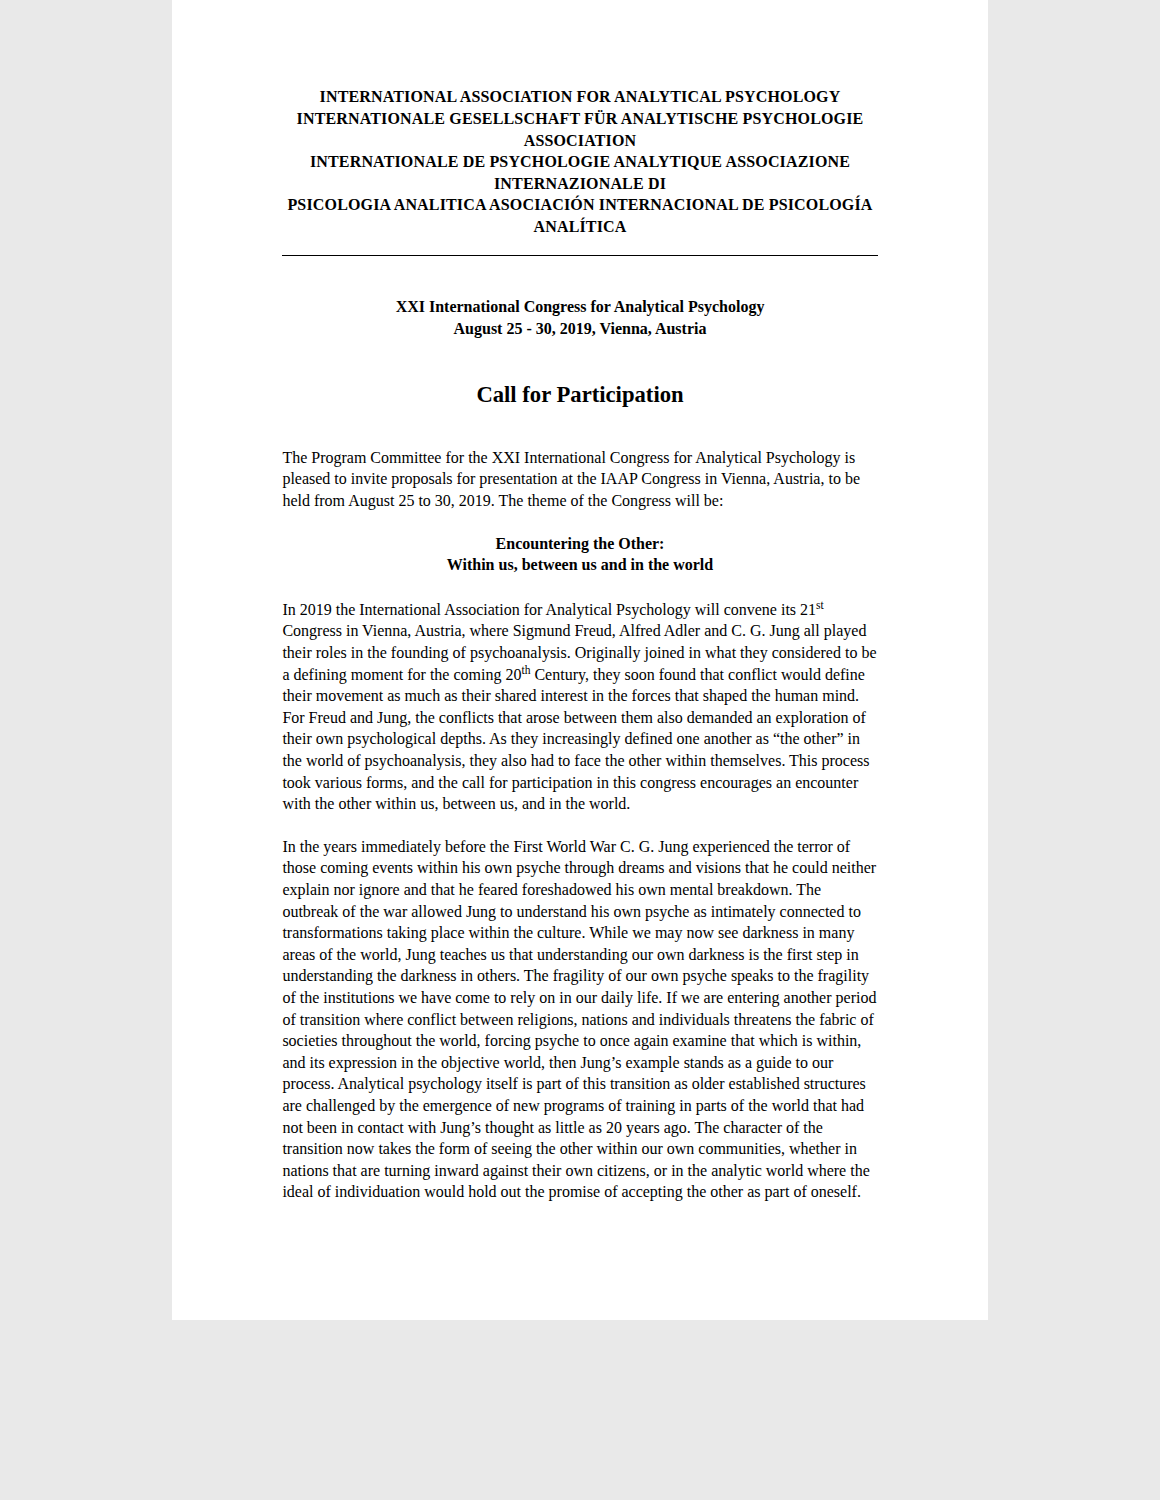International Association for Analytical Psychology
Internationale Gesellschaft für Analytische Psychologie Association
Internationale de Psychologie Analytique Associazione Internazionale di
Psicologia Analitica Asociación Internacional de Psicología Analítica
XXI International Congress for Analytical Psychology
August 25 - 30, 2019, Vienna, Austria
Call for Participation
The Program Committee for the XXI International Congress for Analytical Psychology is pleased to invite proposals for presentation at the IAAP Congress in Vienna, Austria, to be held from August 25 to 30, 2019. The theme of the Congress will be:
Encountering the Other:
Within us, between us and in the world
In 2019 the International Association for Analytical Psychology will convene its 21st Congress in Vienna, Austria, where Sigmund Freud, Alfred Adler and C. G. Jung all played their roles in the founding of psychoanalysis. Originally joined in what they considered to be a defining moment for the coming 20th Century, they soon found that conflict would define their movement as much as their shared interest in the forces that shaped the human mind. For Freud and Jung, the conflicts that arose between them also demanded an exploration of their own psychological depths. As they increasingly defined one another as “the other” in the world of psychoanalysis, they also had to face the other within themselves. This process took various forms, and the call for participation in this congress encourages an encounter with the other within us, between us, and in the world.
In the years immediately before the First World War C. G. Jung experienced the terror of those coming events within his own psyche through dreams and visions that he could neither explain nor ignore and that he feared foreshadowed his own mental breakdown. The outbreak of the war allowed Jung to understand his own psyche as intimately connected to transformations taking place within the culture. While we may now see darkness in many areas of the world, Jung teaches us that understanding our own darkness is the first step in understanding the darkness in others. The fragility of our own psyche speaks to the fragility of the institutions we have come to rely on in our daily life. If we are entering another period of transition where conflict between religions, nations and individuals threatens the fabric of societies throughout the world, forcing psyche to once again examine that which is within, and its expression in the objective world, then Jung’s example stands as a guide to our process. Analytical psychology itself is part of this transition as older established structures are challenged by the emergence of new programs of training in parts of the world that had not been in contact with Jung’s thought as little as 20 years ago. The character of the transition now takes the form of seeing the other within our own communities, whether in nations that are turning inward against their own citizens, or in the analytic world where the ideal of individuation would hold out the promise of accepting the other as part of oneself.